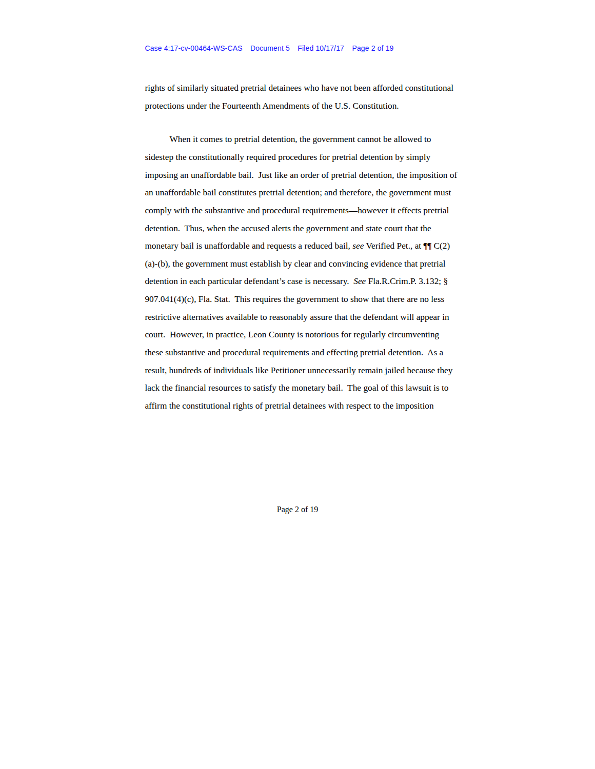Case 4:17-cv-00464-WS-CAS Document 5 Filed 10/17/17 Page 2 of 19
rights of similarly situated pretrial detainees who have not been afforded constitutional protections under the Fourteenth Amendments of the U.S. Constitution.
When it comes to pretrial detention, the government cannot be allowed to sidestep the constitutionally required procedures for pretrial detention by simply imposing an unaffordable bail. Just like an order of pretrial detention, the imposition of an unaffordable bail constitutes pretrial detention; and therefore, the government must comply with the substantive and procedural requirements—however it effects pretrial detention. Thus, when the accused alerts the government and state court that the monetary bail is unaffordable and requests a reduced bail, see Verified Pet., at ¶¶ C(2)(a)-(b), the government must establish by clear and convincing evidence that pretrial detention in each particular defendant’s case is necessary. See Fla.R.Crim.P. 3.132; § 907.041(4)(c), Fla. Stat. This requires the government to show that there are no less restrictive alternatives available to reasonably assure that the defendant will appear in court. However, in practice, Leon County is notorious for regularly circumventing these substantive and procedural requirements and effecting pretrial detention. As a result, hundreds of individuals like Petitioner unnecessarily remain jailed because they lack the financial resources to satisfy the monetary bail. The goal of this lawsuit is to affirm the constitutional rights of pretrial detainees with respect to the imposition
Page 2 of 19